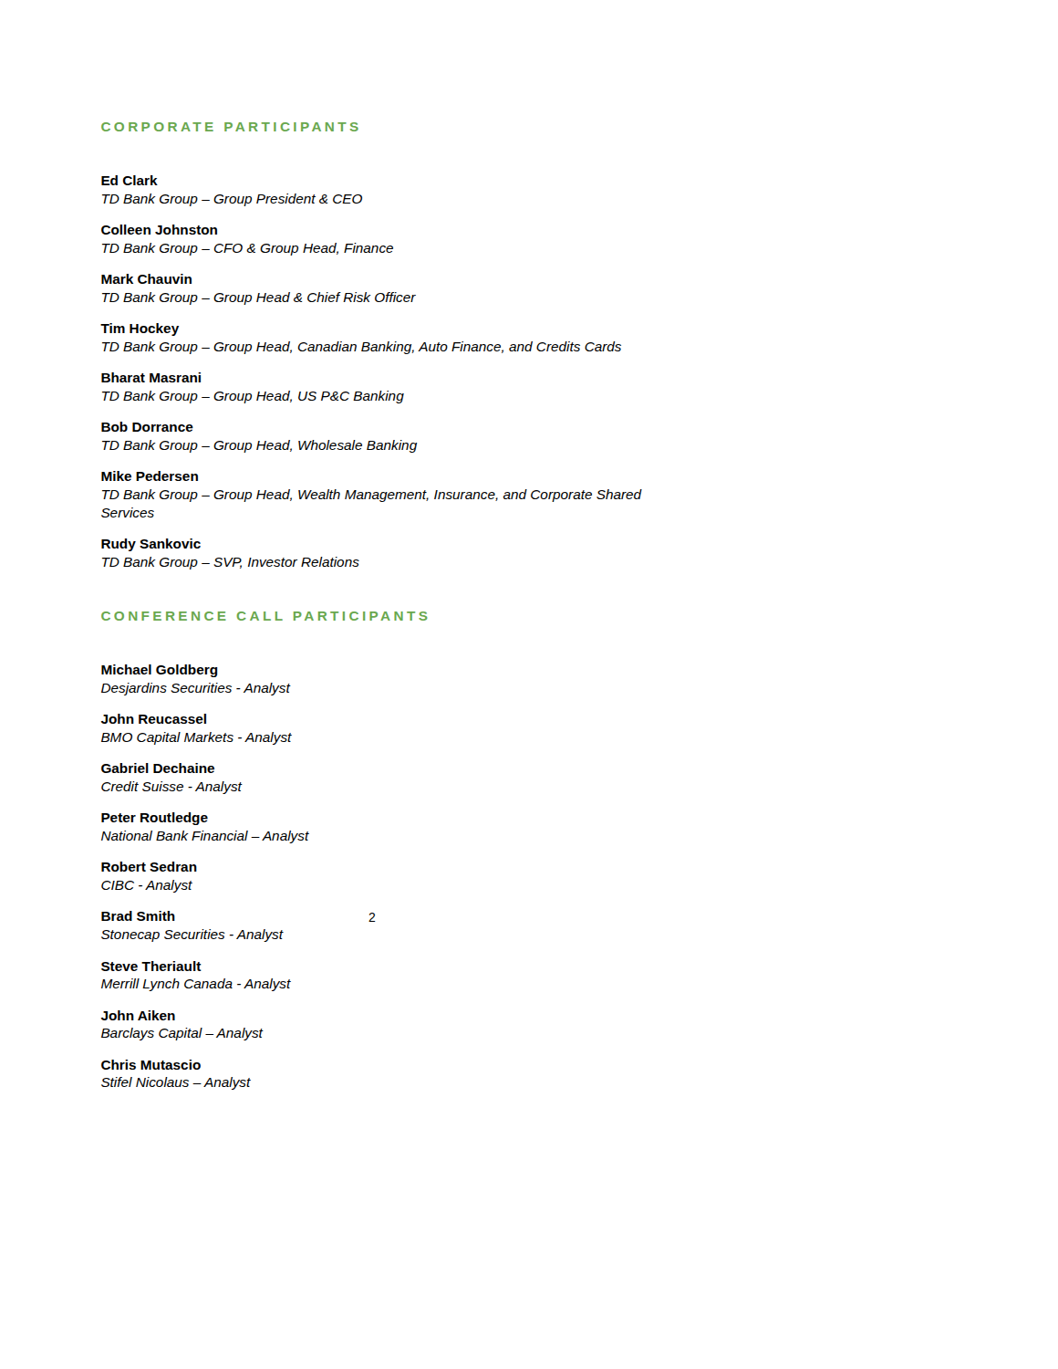CORPORATE PARTICIPANTS
Ed Clark TD Bank Group – Group President & CEO
Colleen Johnston TD Bank Group – CFO & Group Head, Finance
Mark Chauvin TD Bank Group – Group Head & Chief Risk Officer
Tim Hockey TD Bank Group – Group Head, Canadian Banking, Auto Finance, and Credits Cards
Bharat Masrani TD Bank Group – Group Head, US P&C Banking
Bob Dorrance TD Bank Group – Group Head, Wholesale Banking
Mike Pedersen TD Bank Group – Group Head, Wealth Management, Insurance, and Corporate Shared Services
Rudy Sankovic TD Bank Group – SVP, Investor Relations
CONFERENCE CALL PARTICIPANTS
Michael Goldberg Desjardins Securities - Analyst
John Reucassel BMO Capital Markets - Analyst
Gabriel Dechaine Credit Suisse - Analyst
Peter Routledge National Bank Financial – Analyst
Robert Sedran CIBC - Analyst
Brad Smith Stonecap Securities - Analyst
Steve Theriault Merrill Lynch Canada - Analyst
John Aiken Barclays Capital – Analyst
Chris Mutascio Stifel Nicolaus – Analyst
2